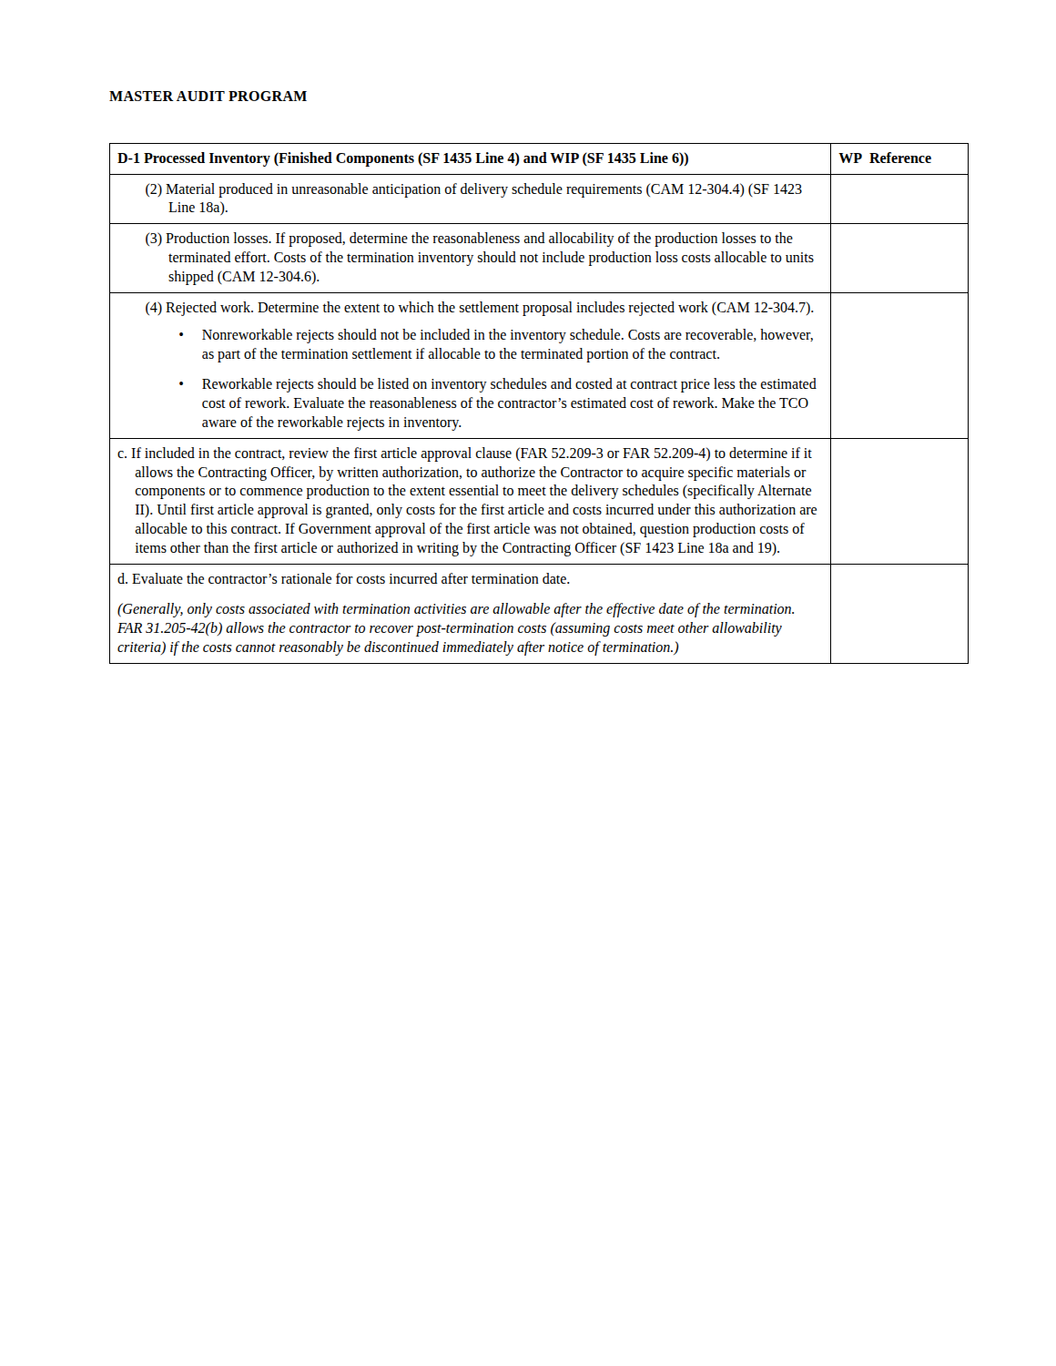MASTER AUDIT PROGRAM
| D-1 Processed Inventory (Finished Components (SF 1435 Line 4) and WIP (SF 1435 Line 6)) | WP Reference |
| --- | --- |
| (2) Material produced in unreasonable anticipation of delivery schedule requirements (CAM 12-304.4) (SF 1423 Line 18a). | |
| (3) Production losses. If proposed, determine the reasonableness and allocability of the production losses to the terminated effort. Costs of the termination inventory should not include production loss costs allocable to units shipped (CAM 12-304.6). | |
| (4) Rejected work. Determine the extent to which the settlement proposal includes rejected work (CAM 12-304.7). Nonreworkable rejects should not be included in the inventory schedule. Costs are recoverable, however, as part of the termination settlement if allocable to the terminated portion of the contract. Reworkable rejects should be listed on inventory schedules and costed at contract price less the estimated cost of rework. Evaluate the reasonableness of the contractor’s estimated cost of rework. Make the TCO aware of the reworkable rejects in inventory. | |
| c. If included in the contract, review the first article approval clause (FAR 52.209-3 or FAR 52.209-4) to determine if it allows the Contracting Officer, by written authorization, to authorize the Contractor to acquire specific materials or components or to commence production to the extent essential to meet the delivery schedules (specifically Alternate II). Until first article approval is granted, only costs for the first article and costs incurred under this authorization are allocable to this contract. If Government approval of the first article was not obtained, question production costs of items other than the first article or authorized in writing by the Contracting Officer (SF 1423 Line 18a and 19). | |
| d. Evaluate the contractor’s rationale for costs incurred after termination date. (Generally, only costs associated with termination activities are allowable after the effective date of the termination. FAR 31.205-42(b) allows the contractor to recover post-termination costs (assuming costs meet other allowability criteria) if the costs cannot reasonably be discontinued immediately after notice of termination.) | |